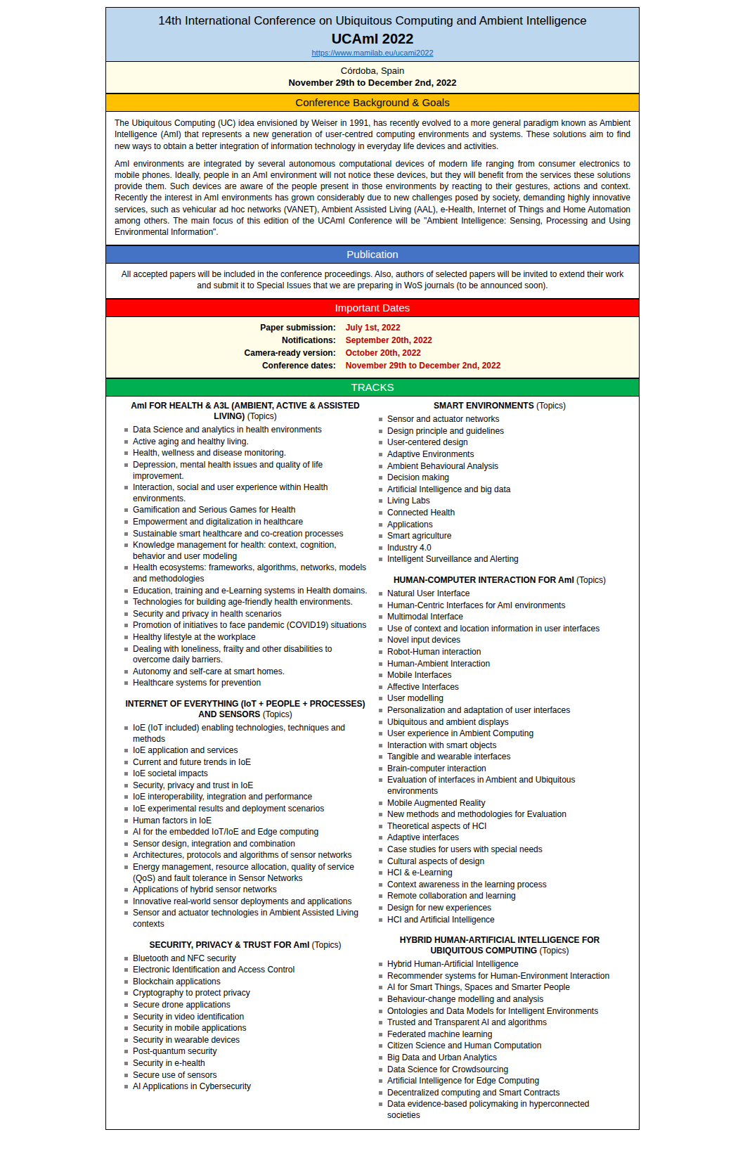14th International Conference on Ubiquitous Computing and Ambient Intelligence
UCAmI 2022
https://www.mamilab.eu/ucami2022
Córdoba, Spain
November 29th to December 2nd, 2022
Conference Background & Goals
The Ubiquitous Computing (UC) idea envisioned by Weiser in 1991, has recently evolved to a more general paradigm known as Ambient Intelligence (AmI) that represents a new generation of user-centred computing environments and systems. These solutions aim to find new ways to obtain a better integration of information technology in everyday life devices and activities.
AmI environments are integrated by several autonomous computational devices of modern life ranging from consumer electronics to mobile phones. Ideally, people in an AmI environment will not notice these devices, but they will benefit from the services these solutions provide them. Such devices are aware of the people present in those environments by reacting to their gestures, actions and context. Recently the interest in AmI environments has grown considerably due to new challenges posed by society, demanding highly innovative services, such as vehicular ad hoc networks (VANET), Ambient Assisted Living (AAL), e-Health, Internet of Things and Home Automation among others. The main focus of this edition of the UCAmI Conference will be "Ambient Intelligence: Sensing, Processing and Using Environmental Information".
Publication
All accepted papers will be included in the conference proceedings. Also, authors of selected papers will be invited to extend their work and submit it to Special Issues that we are preparing in WoS journals (to be announced soon).
Important Dates
| Paper submission: | July 1st, 2022 |
| Notifications: | September 20th, 2022 |
| Camera-ready version: | October 20th, 2022 |
| Conference dates: | November 29th to December 2nd, 2022 |
TRACKS
AmI FOR HEALTH & A3L (AMBIENT, ACTIVE & ASSISTED LIVING) (Topics)
Data Science and analytics in health environments
Active aging and healthy living.
Health, wellness and disease monitoring.
Depression, mental health issues and quality of life improvement.
Interaction, social and user experience within Health environments.
Gamification and Serious Games for Health
Empowerment and digitalization in healthcare
Sustainable smart healthcare and co-creation processes
Knowledge management for health: context, cognition, behavior and user modeling
Health ecosystems: frameworks, algorithms, networks, models and methodologies
Education, training and e-Learning systems in Health domains.
Technologies for building age-friendly health environments.
Security and privacy in health scenarios
Promotion of initiatives to face pandemic (COVID19) situations
Healthy lifestyle at the workplace
Dealing with loneliness, frailty and other disabilities to overcome daily barriers.
Autonomy and self-care at smart homes.
Healthcare systems for prevention
INTERNET OF EVERYTHING (IoT + PEOPLE + PROCESSES) AND SENSORS (Topics)
IoE (IoT included) enabling technologies, techniques and methods
IoE application and services
Current and future trends in IoE
IoE societal impacts
Security, privacy and trust in IoE
IoE interoperability, integration and performance
IoE experimental results and deployment scenarios
Human factors in IoE
AI for the embedded IoT/IoE and Edge computing
Sensor design, integration and combination
Architectures, protocols and algorithms of sensor networks
Energy management, resource allocation, quality of service (QoS) and fault tolerance in Sensor Networks
Applications of hybrid sensor networks
Innovative real-world sensor deployments and applications
Sensor and actuator technologies in Ambient Assisted Living contexts
SECURITY, PRIVACY & TRUST FOR AmI (Topics)
Bluetooth and NFC security
Electronic Identification and Access Control
Blockchain applications
Cryptography to protect privacy
Secure drone applications
Security in video identification
Security in mobile applications
Security in wearable devices
Post-quantum security
Security in e-health
Secure use of sensors
AI Applications in Cybersecurity
SMART ENVIRONMENTS (Topics)
Sensor and actuator networks
Design principle and guidelines
User-centered design
Adaptive Environments
Ambient Behavioural Analysis
Decision making
Artificial Intelligence and big data
Living Labs
Connected Health
Applications
Smart agriculture
Industry 4.0
Intelligent Surveillance and Alerting
HUMAN-COMPUTER INTERACTION FOR AmI (Topics)
Natural User Interface
Human-Centric Interfaces for AmI environments
Multimodal Interface
Use of context and location information in user interfaces
Novel input devices
Robot-Human interaction
Human-Ambient Interaction
Mobile Interfaces
Affective Interfaces
User modelling
Personalization and adaptation of user interfaces
Ubiquitous and ambient displays
User experience in Ambient Computing
Interaction with smart objects
Tangible and wearable interfaces
Brain-computer interaction
Evaluation of interfaces in Ambient and Ubiquitous environments
Mobile Augmented Reality
New methods and methodologies for Evaluation
Theoretical aspects of HCI
Adaptive interfaces
Case studies for users with special needs
Cultural aspects of design
HCI & e-Learning
Context awareness in the learning process
Remote collaboration and learning
Design for new experiences
HCI and Artificial Intelligence
HYBRID HUMAN-ARTIFICIAL INTELLIGENCE FOR UBIQUITOUS COMPUTING (Topics)
Hybrid Human-Artificial Intelligence
Recommender systems for Human-Environment Interaction
AI for Smart Things, Spaces and Smarter People
Behaviour-change modelling and analysis
Ontologies and Data Models for Intelligent Environments
Trusted and Transparent AI and algorithms
Federated machine learning
Citizen Science and Human Computation
Big Data and Urban Analytics
Data Science for Crowdsourcing
Artificial Intelligence for Edge Computing
Decentralized computing and Smart Contracts
Data evidence-based policymaking in hyperconnected societies